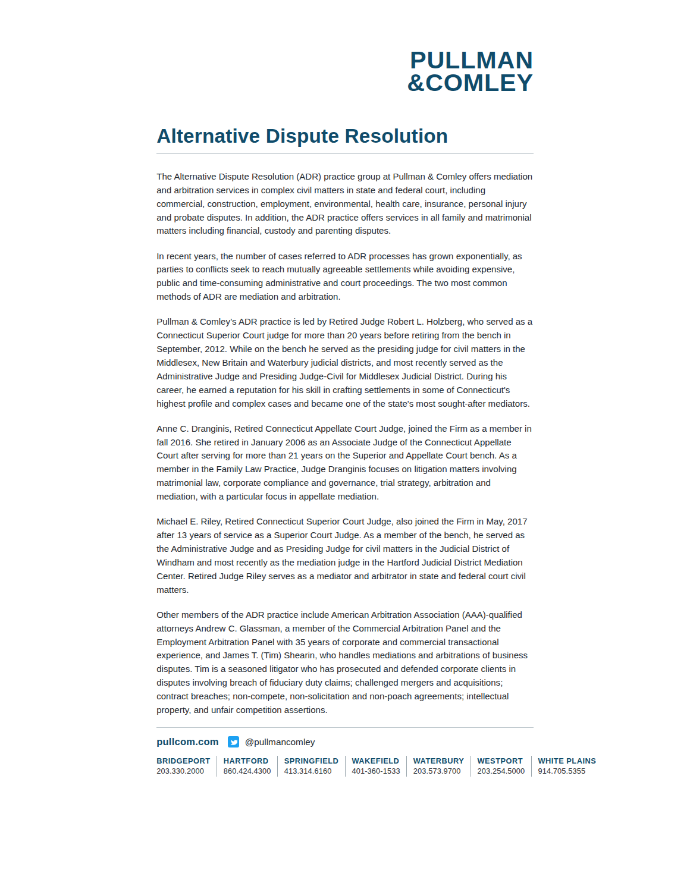PULLMAN &COMLEY
Alternative Dispute Resolution
The Alternative Dispute Resolution (ADR) practice group at Pullman & Comley offers mediation and arbitration services in complex civil matters in state and federal court, including commercial, construction, employment, environmental, health care, insurance, personal injury and probate disputes. In addition, the ADR practice offers services in all family and matrimonial matters including financial, custody and parenting disputes.
In recent years, the number of cases referred to ADR processes has grown exponentially, as parties to conflicts seek to reach mutually agreeable settlements while avoiding expensive, public and time-consuming administrative and court proceedings. The two most common methods of ADR are mediation and arbitration.
Pullman & Comley’s ADR practice is led by Retired Judge Robert L. Holzberg, who served as a Connecticut Superior Court judge for more than 20 years before retiring from the bench in September, 2012. While on the bench he served as the presiding judge for civil matters in the Middlesex, New Britain and Waterbury judicial districts, and most recently served as the Administrative Judge and Presiding Judge-Civil for Middlesex Judicial District. During his career, he earned a reputation for his skill in crafting settlements in some of Connecticut's highest profile and complex cases and became one of the state's most sought-after mediators.
Anne C. Dranginis, Retired Connecticut Appellate Court Judge, joined the Firm as a member in fall 2016. She retired in January 2006 as an Associate Judge of the Connecticut Appellate Court after serving for more than 21 years on the Superior and Appellate Court bench. As a member in the Family Law Practice, Judge Dranginis focuses on litigation matters involving matrimonial law, corporate compliance and governance, trial strategy, arbitration and mediation, with a particular focus in appellate mediation.
Michael E. Riley, Retired Connecticut Superior Court Judge, also joined the Firm in May, 2017 after 13 years of service as a Superior Court Judge. As a member of the bench, he served as the Administrative Judge and as Presiding Judge for civil matters in the Judicial District of Windham and most recently as the mediation judge in the Hartford Judicial District Mediation Center. Retired Judge Riley serves as a mediator and arbitrator in state and federal court civil matters.
Other members of the ADR practice include American Arbitration Association (AAA)-qualified attorneys Andrew C. Glassman, a member of the Commercial Arbitration Panel and the Employment Arbitration Panel with 35 years of corporate and commercial transactional experience, and James T. (Tim) Shearin, who handles mediations and arbitrations of business disputes. Tim is a seasoned litigator who has prosecuted and defended corporate clients in disputes involving breach of fiduciary duty claims; challenged mergers and acquisitions; contract breaches; non-compete, non-solicitation and non-poach agreements; intellectual property, and unfair competition assertions.
pullcom.com @pullmancomley
BRIDGEPORT 203.330.2000
HARTFORD 860.424.4300
SPRINGFIELD 413.314.6160
WAKEFIELD 401-360-1533
WATERBURY 203.573.9700
WESTPORT 203.254.5000
WHITE PLAINS 914.705.5355